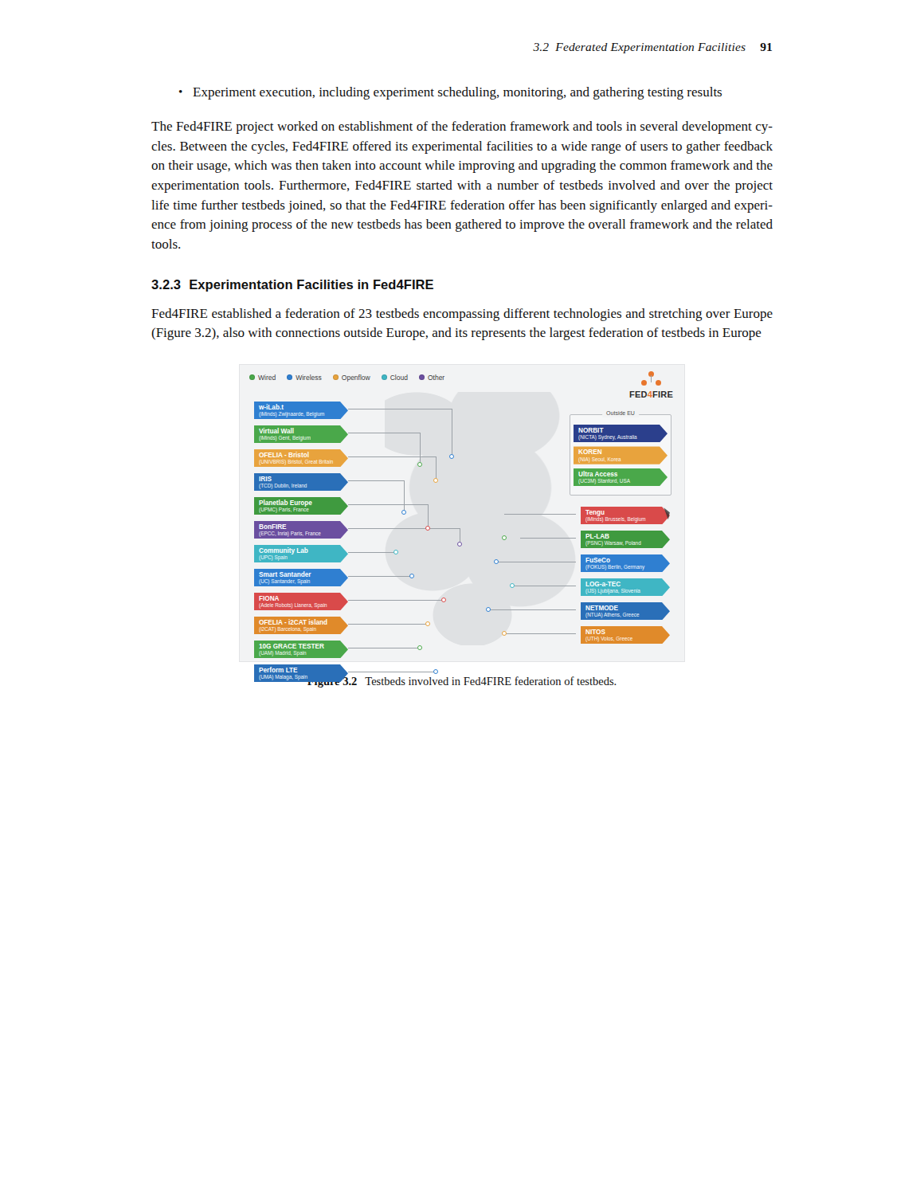3.2 Federated Experimentation Facilities 91
Experiment execution, including experiment scheduling, monitoring, and gathering testing results
The Fed4FIRE project worked on establishment of the federation framework and tools in several development cycles. Between the cycles, Fed4FIRE offered its experimental facilities to a wide range of users to gather feedback on their usage, which was then taken into account while improving and upgrading the common framework and the experimentation tools. Furthermore, Fed4FIRE started with a number of testbeds involved and over the project life time further testbeds joined, so that the Fed4FIRE federation offer has been significantly enlarged and experience from joining process of the new testbeds has been gathered to improve the overall framework and the related tools.
3.2.3 Experimentation Facilities in Fed4FIRE
Fed4FIRE established a federation of 23 testbeds encompassing different technologies and stretching over Europe (Figure 3.2), also with connections outside Europe, and its represents the largest federation of testbeds in Europe
Wired Wireless Openflow Cloud Other
FED 4 FIRE
w-iLab.t(iMinds) Zwijnaarde, Belgium
Virtual Wall(iMinds) Gent, Belgium
OFELIA - Bristol(UNIVBRIS) Bristol, Great Britain
IRIS(TCD) Dublin, Ireland
Planetlab Europe(UPMC) Paris, France
BonFIRE(EPCC, Inria) Paris, France
Community Lab(UPC) Spain
Smart Santander(UC) Santander, Spain
FIONA(Adele Robots) Llanera, Spain
OFELIA - i2CAT island(i2CAT) Barcelona, Spain
10G GRACE TESTER(UAM) Madrid, Spain
Perform LTE(UMA) Malaga, Spain
Outside EU
NORBIT(NICTA) Sydney, Australia
KOREN(NIA) Seoul, Korea
Ultra Access(UC3M) Stanford, USA
Tengu(iMinds) Brussels, Belgium
PL-LAB(PSNC) Warsaw, Poland
FuSeCo(FOKUS) Berlin, Germany
LOG-a-TEC(IJS) Ljubljana, Slovenia
NETMODE(NTUA) Athens, Greece
NITOS(UTH) Volos, Greece
Figure 3.2 Testbeds involved in Fed4FIRE federation of testbeds.